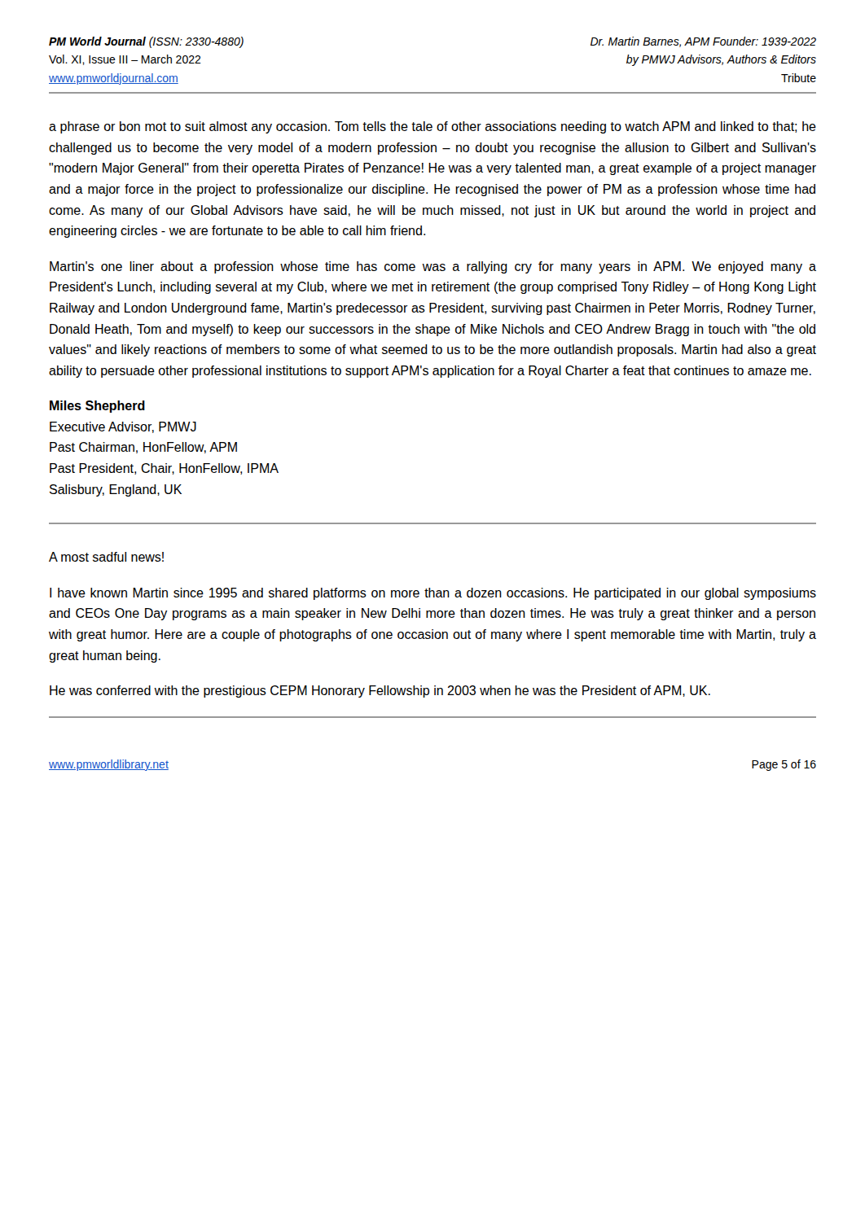PM World Journal (ISSN: 2330-4880)
Vol. XI, Issue III – March 2022
www.pmworldjournal.com
Dr. Martin Barnes, APM Founder: 1939-2022
by PMWJ Advisors, Authors & Editors
Tribute
a phrase or bon mot to suit almost any occasion. Tom tells the tale of other associations needing to watch APM and linked to that; he challenged us to become the very model of a modern profession – no doubt you recognise the allusion to Gilbert and Sullivan's "modern Major General" from their operetta Pirates of Penzance! He was a very talented man, a great example of a project manager and a major force in the project to professionalize our discipline. He recognised the power of PM as a profession whose time had come. As many of our Global Advisors have said, he will be much missed, not just in UK but around the world in project and engineering circles - we are fortunate to be able to call him friend.
Martin's one liner about a profession whose time has come was a rallying cry for many years in APM. We enjoyed many a President's Lunch, including several at my Club, where we met in retirement (the group comprised Tony Ridley – of Hong Kong Light Railway and London Underground fame, Martin's predecessor as President, surviving past Chairmen in Peter Morris, Rodney Turner, Donald Heath, Tom and myself) to keep our successors in the shape of Mike Nichols and CEO Andrew Bragg in touch with "the old values" and likely reactions of members to some of what seemed to us to be the more outlandish proposals. Martin had also a great ability to persuade other professional institutions to support APM's application for a Royal Charter a feat that continues to amaze me.
Miles Shepherd
Executive Advisor, PMWJ
Past Chairman, HonFellow, APM
Past President, Chair, HonFellow, IPMA
Salisbury, England, UK
A most sadful news!
I have known Martin since 1995 and shared platforms on more than a dozen occasions. He participated in our global symposiums and CEOs One Day programs as a main speaker in New Delhi more than dozen times. He was truly a great thinker and a person with great humor. Here are a couple of photographs of one occasion out of many where I spent memorable time with Martin, truly a great human being.
He was conferred with the prestigious CEPM Honorary Fellowship in 2003 when he was the President of APM, UK.
www.pmworldlibrary.net
Page 5 of 16